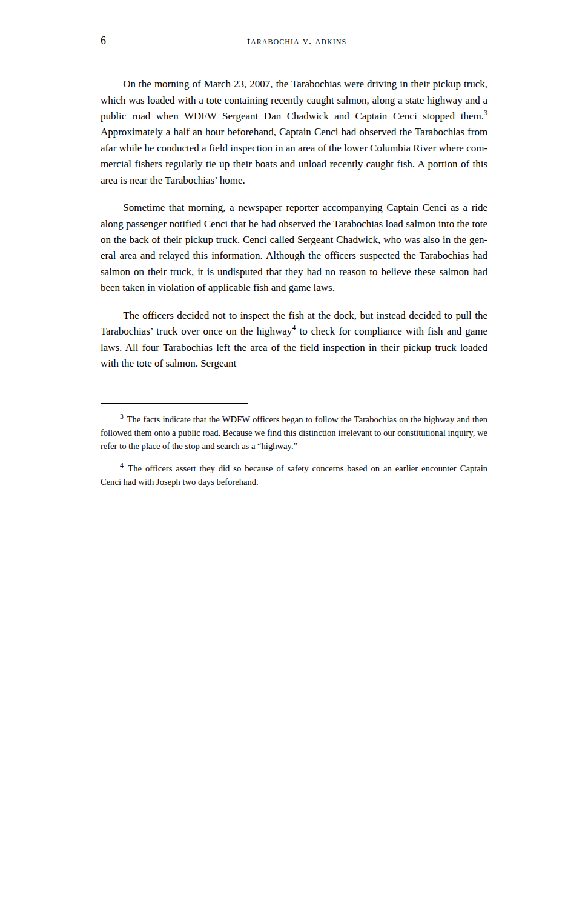6 Tarabochia v. Adkins
On the morning of March 23, 2007, the Tarabochias were driving in their pickup truck, which was loaded with a tote containing recently caught salmon, along a state highway and a public road when WDFW Sergeant Dan Chadwick and Captain Cenci stopped them.3 Approximately a half an hour beforehand, Captain Cenci had observed the Tarabochias from afar while he conducted a field inspection in an area of the lower Columbia River where commercial fishers regularly tie up their boats and unload recently caught fish. A portion of this area is near the Tarabochias’ home.
Sometime that morning, a newspaper reporter accompanying Captain Cenci as a ride along passenger notified Cenci that he had observed the Tarabochias load salmon into the tote on the back of their pickup truck. Cenci called Sergeant Chadwick, who was also in the general area and relayed this information. Although the officers suspected the Tarabochias had salmon on their truck, it is undisputed that they had no reason to believe these salmon had been taken in violation of applicable fish and game laws.
The officers decided not to inspect the fish at the dock, but instead decided to pull the Tarabochias’ truck over once on the highway4 to check for compliance with fish and game laws. All four Tarabochias left the area of the field inspection in their pickup truck loaded with the tote of salmon. Sergeant
3 The facts indicate that the WDFW officers began to follow the Tarabochias on the highway and then followed them onto a public road. Because we find this distinction irrelevant to our constitutional inquiry, we refer to the place of the stop and search as a “highway.”
4 The officers assert they did so because of safety concerns based on an earlier encounter Captain Cenci had with Joseph two days beforehand.